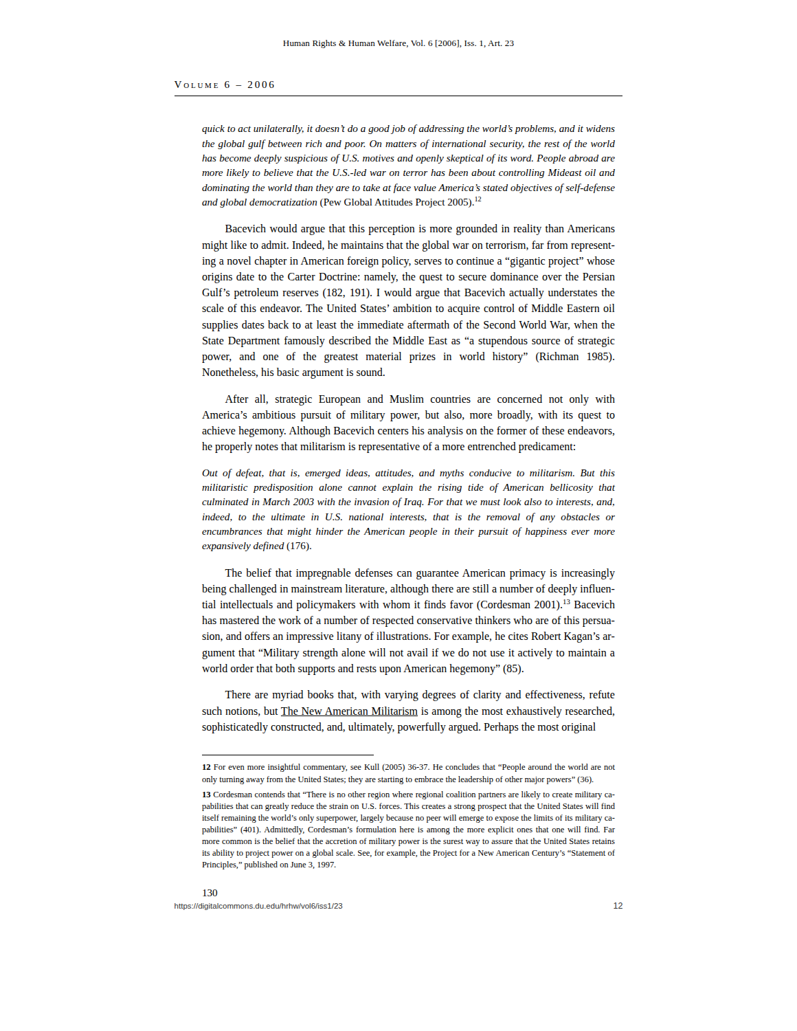Human Rights & Human Welfare, Vol. 6 [2006], Iss. 1, Art. 23
Volume 6 – 2006
quick to act unilaterally, it doesn’t do a good job of addressing the world’s problems, and it widens the global gulf between rich and poor. On matters of international security, the rest of the world has become deeply suspicious of U.S. motives and openly skeptical of its word. People abroad are more likely to believe that the U.S.-led war on terror has been about controlling Mideast oil and dominating the world than they are to take at face value America’s stated objectives of self-defense and global democratization (Pew Global Attitudes Project 2005).12
Bacevich would argue that this perception is more grounded in reality than Americans might like to admit. Indeed, he maintains that the global war on terrorism, far from representing a novel chapter in American foreign policy, serves to continue a “gigantic project” whose origins date to the Carter Doctrine: namely, the quest to secure dominance over the Persian Gulf’s petroleum reserves (182, 191). I would argue that Bacevich actually understates the scale of this endeavor. The United States’ ambition to acquire control of Middle Eastern oil supplies dates back to at least the immediate aftermath of the Second World War, when the State Department famously described the Middle East as “a stupendous source of strategic power, and one of the greatest material prizes in world history” (Richman 1985). Nonetheless, his basic argument is sound.
After all, strategic European and Muslim countries are concerned not only with America’s ambitious pursuit of military power, but also, more broadly, with its quest to achieve hegemony. Although Bacevich centers his analysis on the former of these endeavors, he properly notes that militarism is representative of a more entrenched predicament:
Out of defeat, that is, emerged ideas, attitudes, and myths conducive to militarism. But this militaristic predisposition alone cannot explain the rising tide of American bellicosity that culminated in March 2003 with the invasion of Iraq. For that we must look also to interests, and, indeed, to the ultimate in U.S. national interests, that is the removal of any obstacles or encumbrances that might hinder the American people in their pursuit of happiness ever more expansively defined (176).
The belief that impregnable defenses can guarantee American primacy is increasingly being challenged in mainstream literature, although there are still a number of deeply influential intellectuals and policymakers with whom it finds favor (Cordesman 2001).13 Bacevich has mastered the work of a number of respected conservative thinkers who are of this persuasion, and offers an impressive litany of illustrations. For example, he cites Robert Kagan’s argument that “Military strength alone will not avail if we do not use it actively to maintain a world order that both supports and rests upon American hegemony” (85).
There are myriad books that, with varying degrees of clarity and effectiveness, refute such notions, but The New American Militarism is among the most exhaustively researched, sophisticatedly constructed, and, ultimately, powerfully argued. Perhaps the most original
12 For even more insightful commentary, see Kull (2005) 36-37. He concludes that “People around the world are not only turning away from the United States; they are starting to embrace the leadership of other major powers” (36).
13 Cordesman contends that “There is no other region where regional coalition partners are likely to create military capabilities that can greatly reduce the strain on U.S. forces. This creates a strong prospect that the United States will find itself remaining the world’s only superpower, largely because no peer will emerge to expose the limits of its military capabilities” (401). Admittedly, Cordesman’s formulation here is among the more explicit ones that one will find. Far more common is the belief that the accretion of military power is the surest way to assure that the United States retains its ability to project power on a global scale. See, for example, the Project for a New American Century’s “Statement of Principles,” published on June 3, 1997.
130
https://digitalcommons.du.edu/hrhw/vol6/iss1/23 12